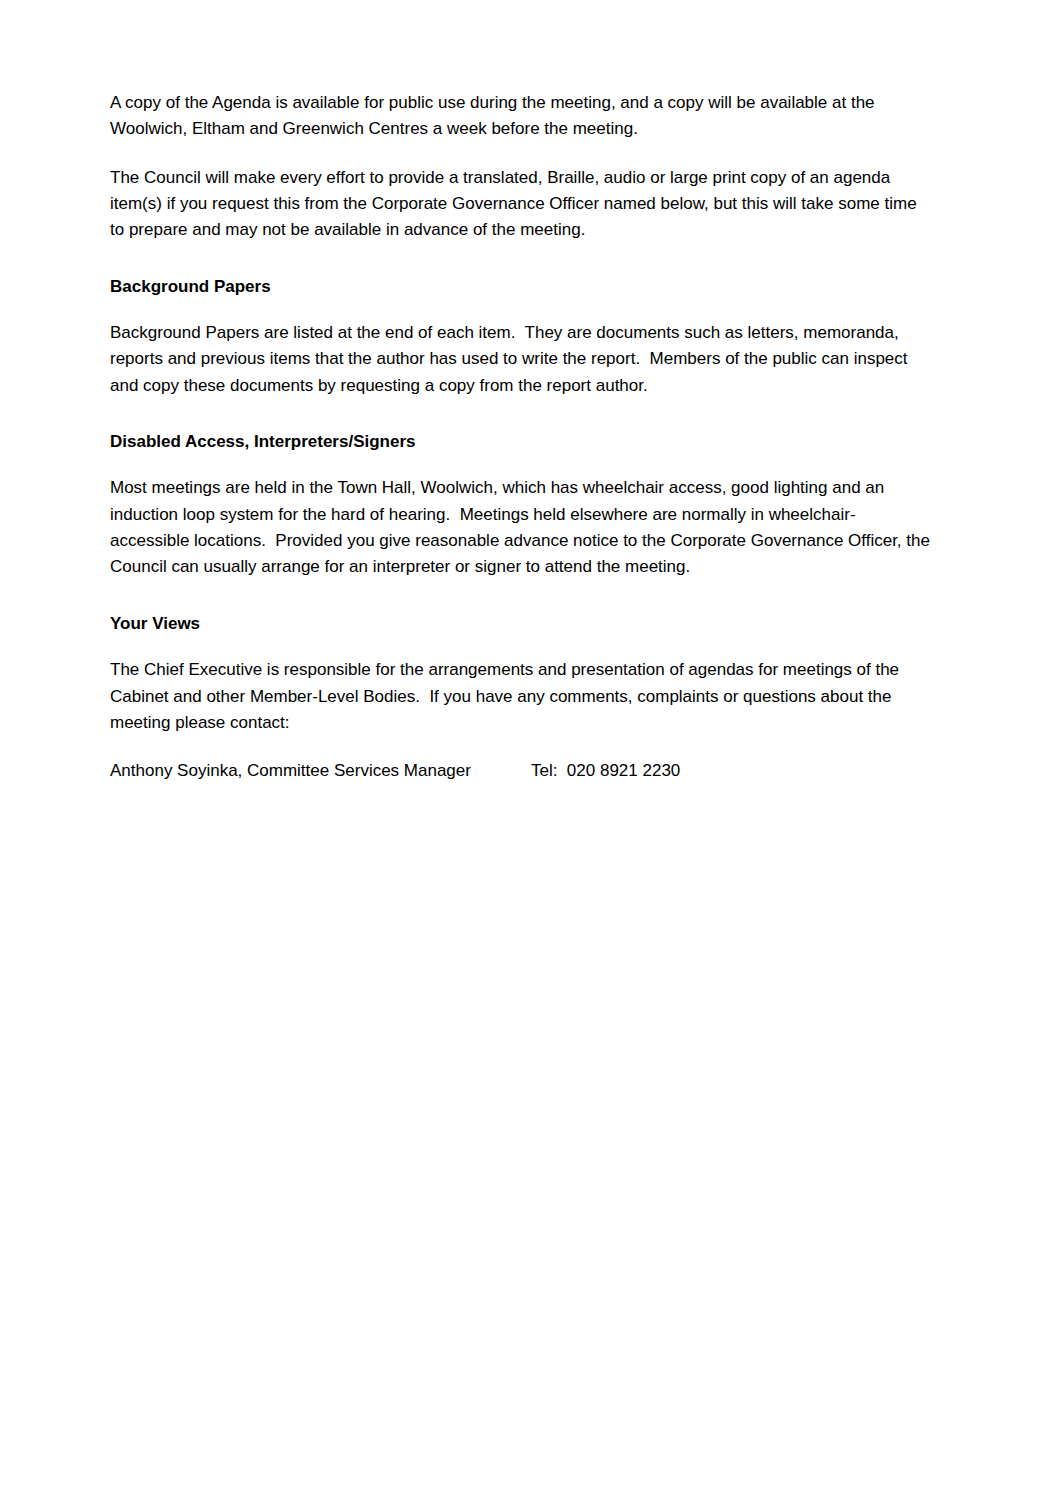A copy of the Agenda is available for public use during the meeting, and a copy will be available at the Woolwich, Eltham and Greenwich Centres a week before the meeting.
The Council will make every effort to provide a translated, Braille, audio or large print copy of an agenda item(s) if you request this from the Corporate Governance Officer named below, but this will take some time to prepare and may not be available in advance of the meeting.
Background Papers
Background Papers are listed at the end of each item. They are documents such as letters, memoranda, reports and previous items that the author has used to write the report. Members of the public can inspect and copy these documents by requesting a copy from the report author.
Disabled Access, Interpreters/Signers
Most meetings are held in the Town Hall, Woolwich, which has wheelchair access, good lighting and an induction loop system for the hard of hearing. Meetings held elsewhere are normally in wheelchair-accessible locations. Provided you give reasonable advance notice to the Corporate Governance Officer, the Council can usually arrange for an interpreter or signer to attend the meeting.
Your Views
The Chief Executive is responsible for the arrangements and presentation of agendas for meetings of the Cabinet and other Member-Level Bodies. If you have any comments, complaints or questions about the meeting please contact:
Anthony Soyinka, Committee Services ManagerTel: 020 8921 2230